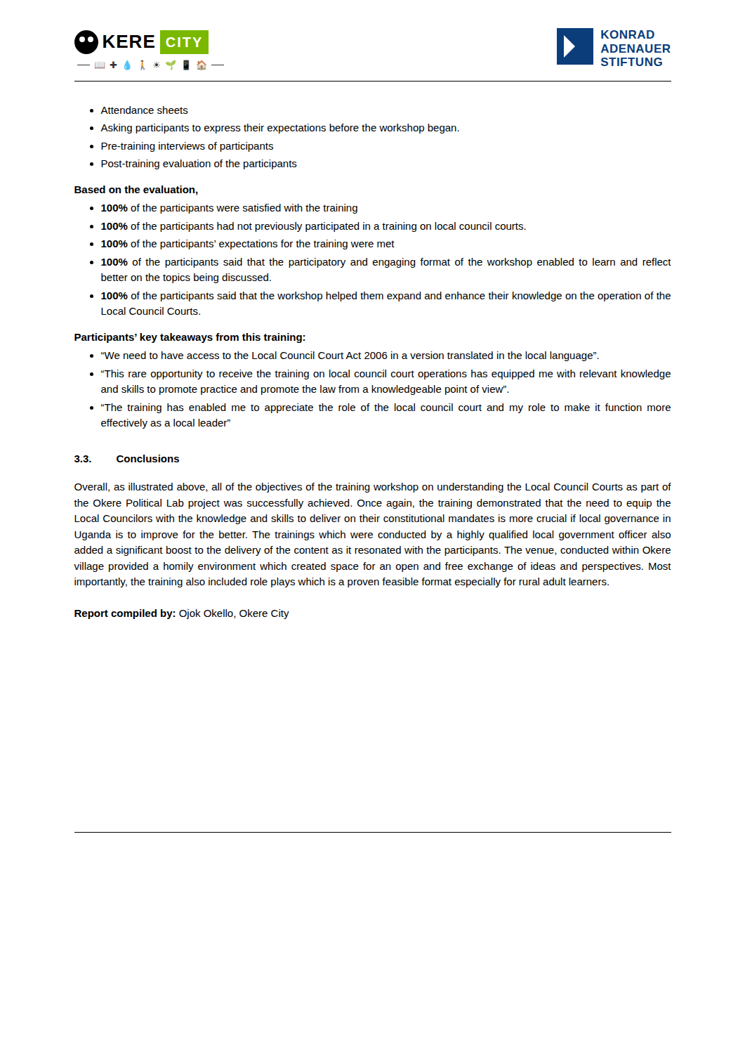KERE CITY
📖 ✚ 💧 🚶 ☀ 🌱 📱 🏠
KONRAD
ADENAUER
STIFTUNG
Attendance sheets
Asking participants to express their expectations before the workshop began.
Pre-training interviews of participants
Post-training evaluation of the participants
Based on the evaluation,
100% of the participants were satisfied with the training
100% of the participants had not previously participated in a training on local council courts.
100% of the participants’ expectations for the training were met
100% of the participants said that the participatory and engaging format of the workshop enabled to learn and reflect better on the topics being discussed.
100% of the participants said that the workshop helped them expand and enhance their knowledge on the operation of the Local Council Courts.
Participants’ key takeaways from this training:
“We need to have access to the Local Council Court Act 2006 in a version translated in the local language”.
“This rare opportunity to receive the training on local council court operations has equipped me with relevant knowledge and skills to promote practice and promote the law from a knowledgeable point of view”.
“The training has enabled me to appreciate the role of the local council court and my role to make it function more effectively as a local leader”
3.3. Conclusions
Overall, as illustrated above, all of the objectives of the training workshop on understanding the Local Council Courts as part of the Okere Political Lab project was successfully achieved. Once again, the training demonstrated that the need to equip the Local Councilors with the knowledge and skills to deliver on their constitutional mandates is more crucial if local governance in Uganda is to improve for the better. The trainings which were conducted by a highly qualified local government officer also added a significant boost to the delivery of the content as it resonated with the participants. The venue, conducted within Okere village provided a homily environment which created space for an open and free exchange of ideas and perspectives. Most importantly, the training also included role plays which is a proven feasible format especially for rural adult learners.
Report compiled by: Ojok Okello, Okere City